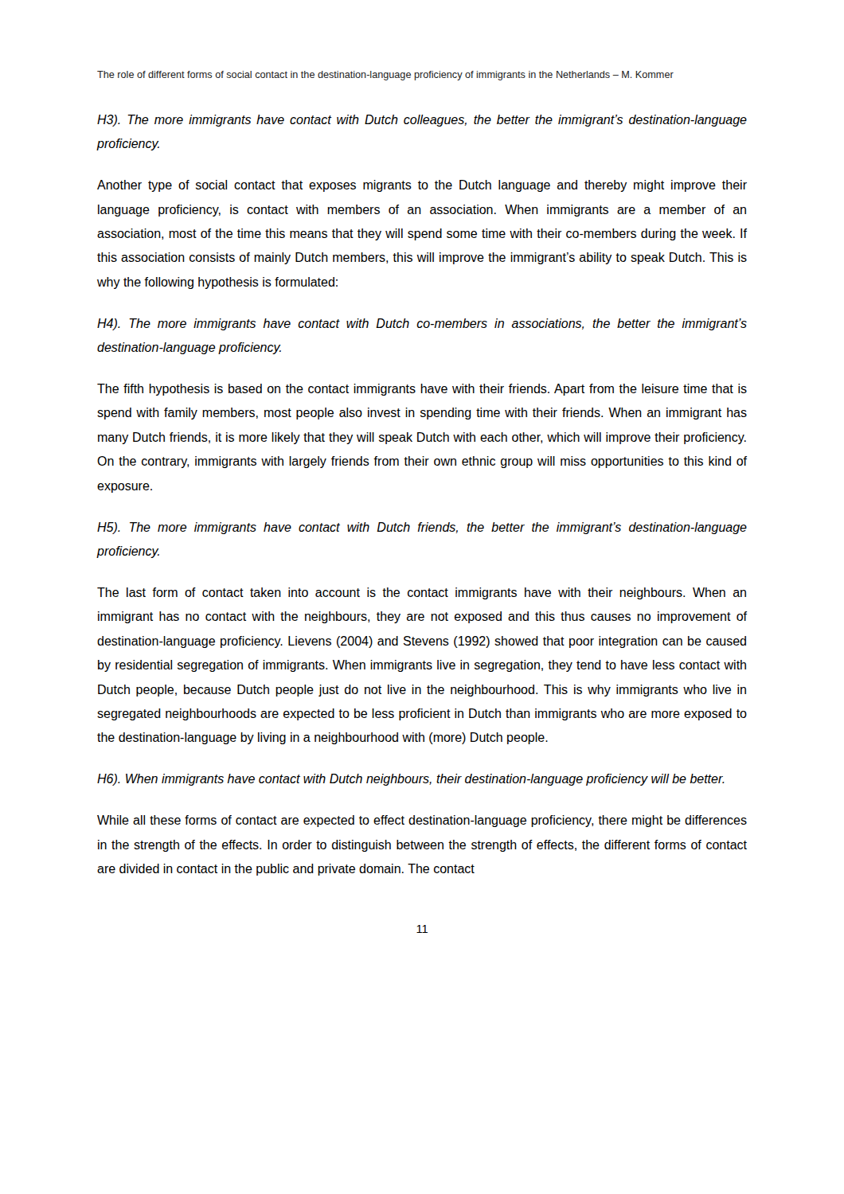The role of different forms of social contact in the destination-language proficiency of immigrants in the Netherlands – M. Kommer
H3). The more immigrants have contact with Dutch colleagues, the better the immigrant’s destination-language proficiency.
Another type of social contact that exposes migrants to the Dutch language and thereby might improve their language proficiency, is contact with members of an association. When immigrants are a member of an association, most of the time this means that they will spend some time with their co-members during the week. If this association consists of mainly Dutch members, this will improve the immigrant’s ability to speak Dutch. This is why the following hypothesis is formulated:
H4). The more immigrants have contact with Dutch co-members in associations, the better the immigrant’s destination-language proficiency.
The fifth hypothesis is based on the contact immigrants have with their friends. Apart from the leisure time that is spend with family members, most people also invest in spending time with their friends. When an immigrant has many Dutch friends, it is more likely that they will speak Dutch with each other, which will improve their proficiency. On the contrary, immigrants with largely friends from their own ethnic group will miss opportunities to this kind of exposure.
H5). The more immigrants have contact with Dutch friends, the better the immigrant’s destination-language proficiency.
The last form of contact taken into account is the contact immigrants have with their neighbours. When an immigrant has no contact with the neighbours, they are not exposed and this thus causes no improvement of destination-language proficiency. Lievens (2004) and Stevens (1992) showed that poor integration can be caused by residential segregation of immigrants. When immigrants live in segregation, they tend to have less contact with Dutch people, because Dutch people just do not live in the neighbourhood. This is why immigrants who live in segregated neighbourhoods are expected to be less proficient in Dutch than immigrants who are more exposed to the destination-language by living in a neighbourhood with (more) Dutch people.
H6). When immigrants have contact with Dutch neighbours, their destination-language proficiency will be better.
While all these forms of contact are expected to effect destination-language proficiency, there might be differences in the strength of the effects. In order to distinguish between the strength of effects, the different forms of contact are divided in contact in the public and private domain. The contact
11